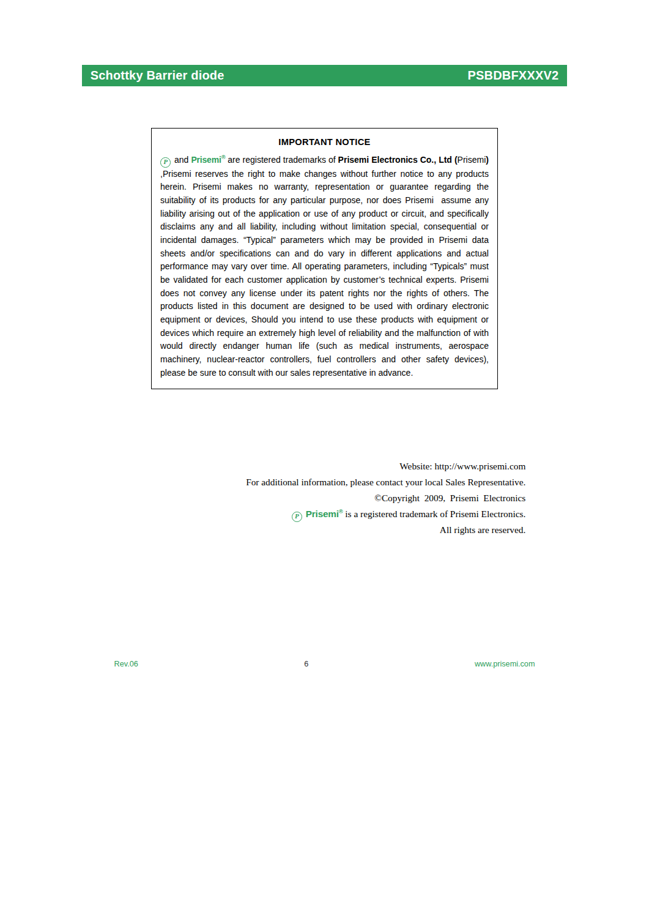Schottky Barrier diode PSBDBFXXXV2
IMPORTANT NOTICE
P and Prisemi® are registered trademarks of Prisemi Electronics Co., Ltd (Prisemi) ,Prisemi reserves the right to make changes without further notice to any products herein. Prisemi makes no warranty, representation or guarantee regarding the suitability of its products for any particular purpose, nor does Prisemi assume any liability arising out of the application or use of any product or circuit, and specifically disclaims any and all liability, including without limitation special, consequential or incidental damages. “Typical” parameters which may be provided in Prisemi data sheets and/or specifications can and do vary in different applications and actual performance may vary over time. All operating parameters, including “Typicals” must be validated for each customer application by customer’s technical experts. Prisemi does not convey any license under its patent rights nor the rights of others. The products listed in this document are designed to be used with ordinary electronic equipment or devices, Should you intend to use these products with equipment or devices which require an extremely high level of reliability and the malfunction of with would directly endanger human life (such as medical instruments, aerospace machinery, nuclear-reactor controllers, fuel controllers and other safety devices), please be sure to consult with our sales representative in advance.
Website: http://www.prisemi.com For additional information, please contact your local Sales Representative. ©Copyright 2009, Prisemi Electronics P Prisemi® is a registered trademark of Prisemi Electronics. All rights are reserved.
Rev.06 6 www.prisemi.com